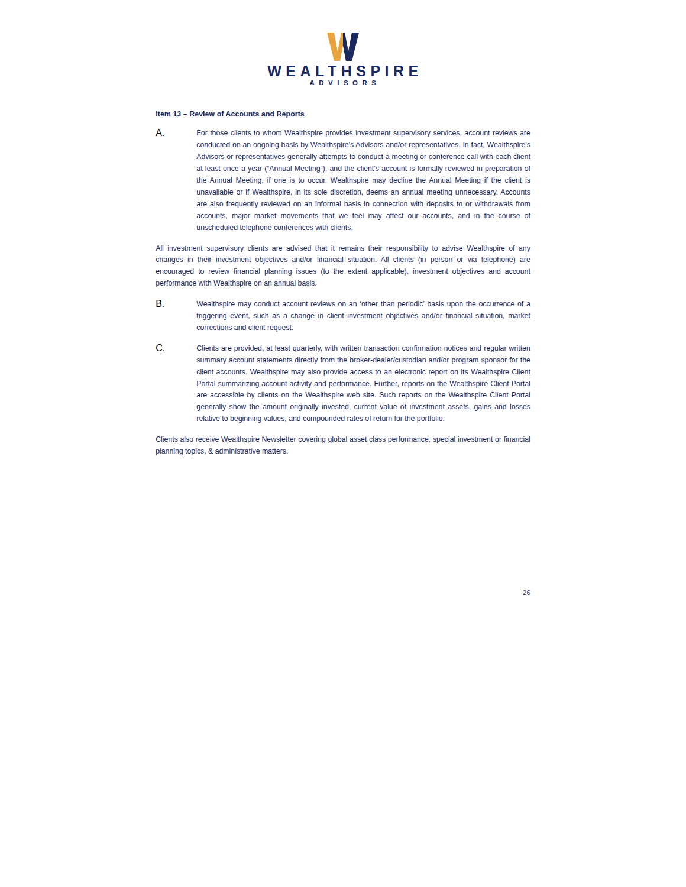WEALTHSPIRE
ADVISORS
Item 13 – Review of Accounts and Reports
A.
For those clients to whom Wealthspire provides investment supervisory services, account reviews are conducted on an ongoing basis by Wealthspire's Advisors and/or representatives. In fact, Wealthspire's Advisors or representatives generally attempts to conduct a meeting or conference call with each client at least once a year (“Annual Meeting”), and the client’s account is formally reviewed in preparation of the Annual Meeting, if one is to occur. Wealthspire may decline the Annual Meeting if the client is unavailable or if Wealthspire, in its sole discretion, deems an annual meeting unnecessary. Accounts are also frequently reviewed on an informal basis in connection with deposits to or withdrawals from accounts, major market movements that we feel may affect our accounts, and in the course of unscheduled telephone conferences with clients.
All investment supervisory clients are advised that it remains their responsibility to advise Wealthspire of any changes in their investment objectives and/or financial situation. All clients (in person or via telephone) are encouraged to review financial planning issues (to the extent applicable), investment objectives and account performance with Wealthspire on an annual basis.
B.
Wealthspire may conduct account reviews on an ‘other than periodic’ basis upon the occurrence of a triggering event, such as a change in client investment objectives and/or financial situation, market corrections and client request.
C.
Clients are provided, at least quarterly, with written transaction confirmation notices and regular written summary account statements directly from the broker-dealer/custodian and/or program sponsor for the client accounts. Wealthspire may also provide access to an electronic report on its Wealthspire Client Portal summarizing account activity and performance. Further, reports on the Wealthspire Client Portal are accessible by clients on the Wealthspire web site. Such reports on the Wealthspire Client Portal generally show the amount originally invested, current value of investment assets, gains and losses relative to beginning values, and compounded rates of return for the portfolio.
Clients also receive Wealthspire Newsletter covering global asset class performance, special investment or financial planning topics, & administrative matters.
26